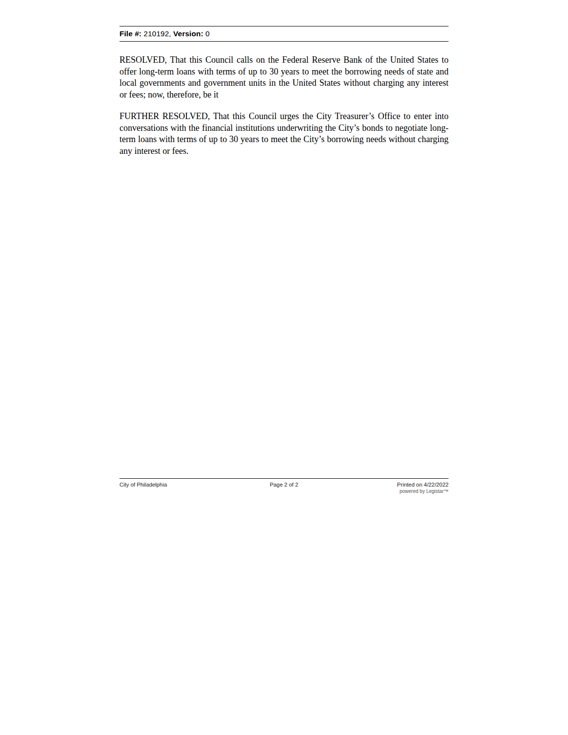File #: 210192, Version: 0
RESOLVED, That this Council calls on the Federal Reserve Bank of the United States to offer long-term loans with terms of up to 30 years to meet the borrowing needs of state and local governments and government units in the United States without charging any interest or fees; now, therefore, be it
FURTHER RESOLVED, That this Council urges the City Treasurer’s Office to enter into conversations with the financial institutions underwriting the City’s bonds to negotiate long-term loans with terms of up to 30 years to meet the City’s borrowing needs without charging any interest or fees.
City of Philadelphia
Page 2 of 2
Printed on 4/22/2022 powered by Legistar™